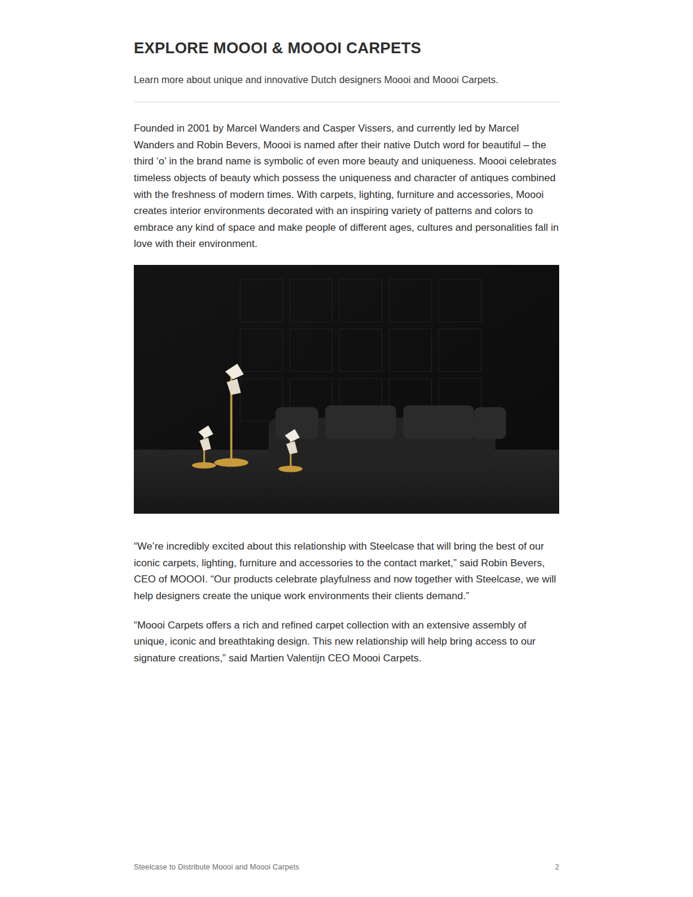Explore Moooi & Moooi Carpets
Learn more about unique and innovative Dutch designers Moooi and Moooi Carpets.
Founded in 2001 by Marcel Wanders and Casper Vissers, and currently led by Marcel Wanders and Robin Bevers, Moooi is named after their native Dutch word for beautiful – the third ‘o’ in the brand name is symbolic of even more beauty and uniqueness. Moooi celebrates timeless objects of beauty which possess the uniqueness and character of antiques combined with the freshness of modern times. With carpets, lighting, furniture and accessories, Moooi creates interior environments decorated with an inspiring variety of patterns and colors to embrace any kind of space and make people of different ages, cultures and personalities fall in love with their environment.
“We’re incredibly excited about this relationship with Steelcase that will bring the best of our iconic carpets, lighting, furniture and accessories to the contact market,” said Robin Bevers, CEO of MOOOI. “Our products celebrate playfulness and now together with Steelcase, we will help designers create the unique work environments their clients demand.”
“Moooi Carpets offers a rich and refined carpet collection with an extensive assembly of unique, iconic and breathtaking design. This new relationship will help bring access to our signature creations,” said Martien Valentijn CEO Moooi Carpets.
Steelcase to Distribute Moooi and Moooi Carpets 2